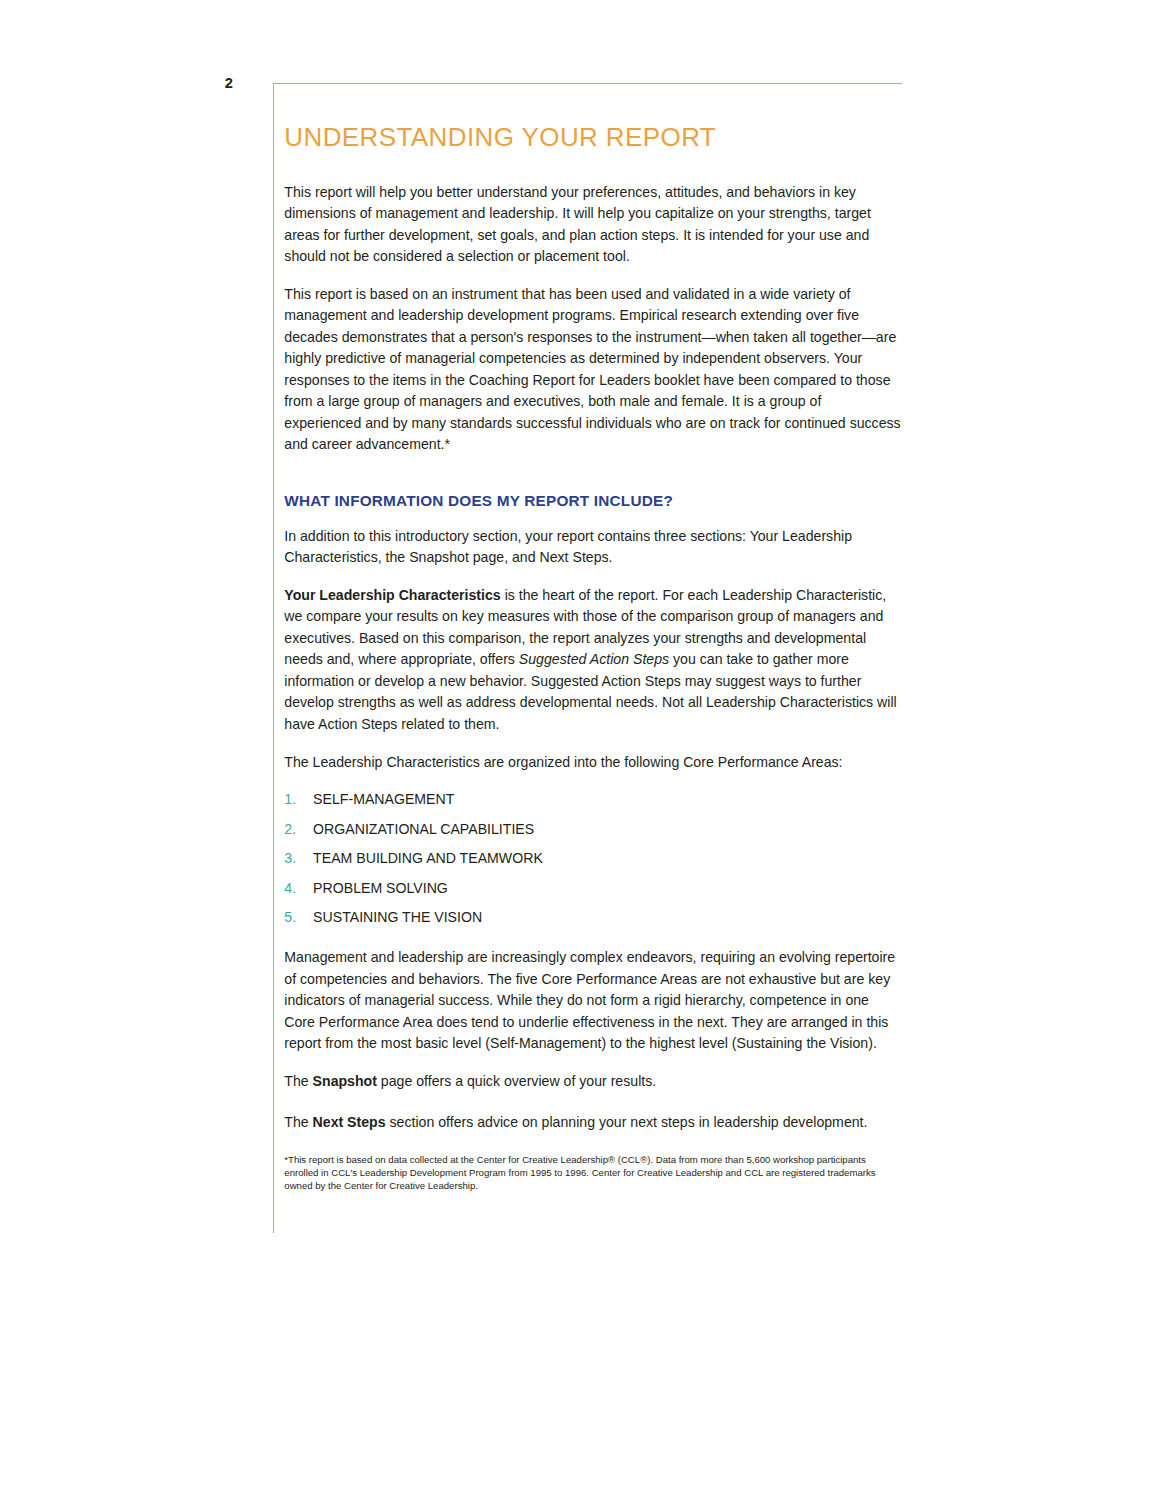2
UNDERSTANDING YOUR REPORT
This report will help you better understand your preferences, attitudes, and behaviors in key dimensions of management and leadership. It will help you capitalize on your strengths, target areas for further development, set goals, and plan action steps. It is intended for your use and should not be considered a selection or placement tool.
This report is based on an instrument that has been used and validated in a wide variety of management and leadership development programs. Empirical research extending over five decades demonstrates that a person′s responses to the instrument—when taken all together—are highly predictive of managerial competencies as determined by independent observers. Your responses to the items in the Coaching Report for Leaders booklet have been compared to those from a large group of managers and executives, both male and female. It is a group of experienced and by many standards successful individuals who are on track for continued success and career advancement.*
WHAT INFORMATION DOES MY REPORT INCLUDE?
In addition to this introductory section, your report contains three sections: Your Leadership Characteristics, the Snapshot page, and Next Steps.
Your Leadership Characteristics is the heart of the report. For each Leadership Characteristic, we compare your results on key measures with those of the comparison group of managers and executives. Based on this comparison, the report analyzes your strengths and developmental needs and, where appropriate, offers Suggested Action Steps you can take to gather more information or develop a new behavior. Suggested Action Steps may suggest ways to further develop strengths as well as address developmental needs. Not all Leadership Characteristics will have Action Steps related to them.
The Leadership Characteristics are organized into the following Core Performance Areas:
SELF-MANAGEMENT
ORGANIZATIONAL CAPABILITIES
TEAM BUILDING AND TEAMWORK
PROBLEM SOLVING
SUSTAINING THE VISION
Management and leadership are increasingly complex endeavors, requiring an evolving repertoire of competencies and behaviors. The five Core Performance Areas are not exhaustive but are key indicators of managerial success. While they do not form a rigid hierarchy, competence in one Core Performance Area does tend to underlie effectiveness in the next. They are arranged in this report from the most basic level (Self-Management) to the highest level (Sustaining the Vision).
The Snapshot page offers a quick overview of your results.
The Next Steps section offers advice on planning your next steps in leadership development.
*This report is based on data collected at the Center for Creative Leadership® (CCL®). Data from more than 5,600 workshop participants enrolled in CCL′s Leadership Development Program from 1995 to 1996. Center for Creative Leadership and CCL are registered trademarks owned by the Center for Creative Leadership.